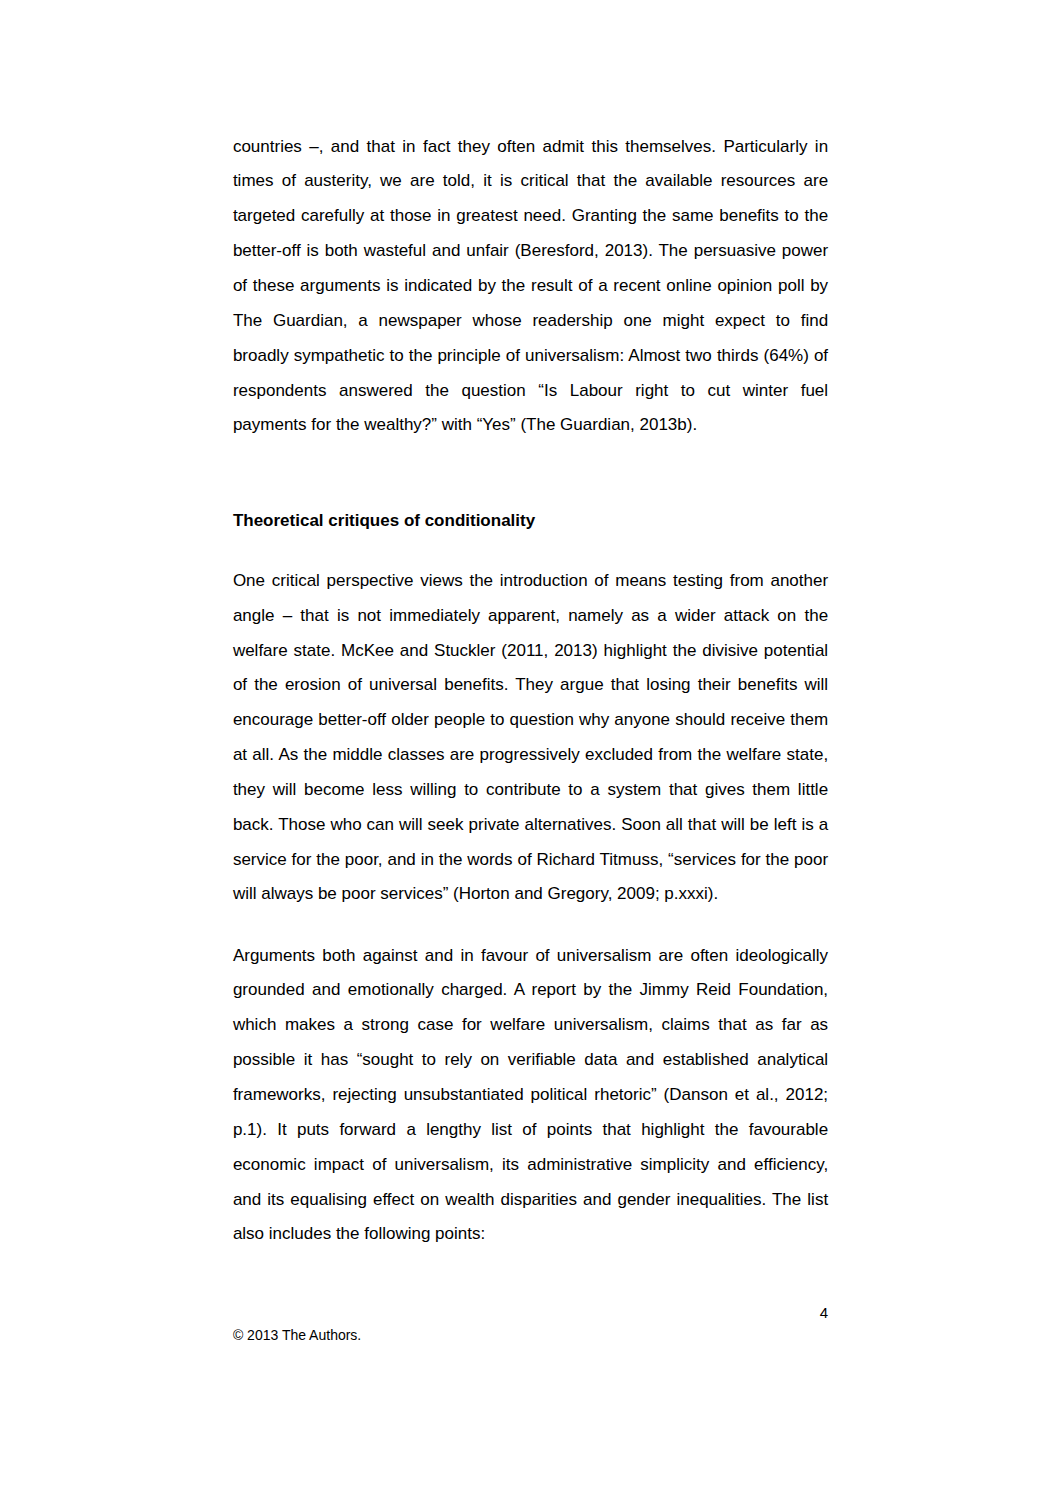countries –, and that in fact they often admit this themselves. Particularly in times of austerity, we are told, it is critical that the available resources are targeted carefully at those in greatest need. Granting the same benefits to the better-off is both wasteful and unfair (Beresford, 2013). The persuasive power of these arguments is indicated by the result of a recent online opinion poll by The Guardian, a newspaper whose readership one might expect to find broadly sympathetic to the principle of universalism: Almost two thirds (64%) of respondents answered the question “Is Labour right to cut winter fuel payments for the wealthy?” with “Yes” (The Guardian, 2013b).
Theoretical critiques of conditionality
One critical perspective views the introduction of means testing from another angle – that is not immediately apparent, namely as a wider attack on the welfare state. McKee and Stuckler (2011, 2013) highlight the divisive potential of the erosion of universal benefits. They argue that losing their benefits will encourage better-off older people to question why anyone should receive them at all. As the middle classes are progressively excluded from the welfare state, they will become less willing to contribute to a system that gives them little back. Those who can will seek private alternatives. Soon all that will be left is a service for the poor, and in the words of Richard Titmuss, “services for the poor will always be poor services” (Horton and Gregory, 2009; p.xxxi).
Arguments both against and in favour of universalism are often ideologically grounded and emotionally charged. A report by the Jimmy Reid Foundation, which makes a strong case for welfare universalism, claims that as far as possible it has “sought to rely on verifiable data and established analytical frameworks, rejecting unsubstantiated political rhetoric” (Danson et al., 2012; p.1). It puts forward a lengthy list of points that highlight the favourable economic impact of universalism, its administrative simplicity and efficiency, and its equalising effect on wealth disparities and gender inequalities. The list also includes the following points:
4 © 2013 The Authors.